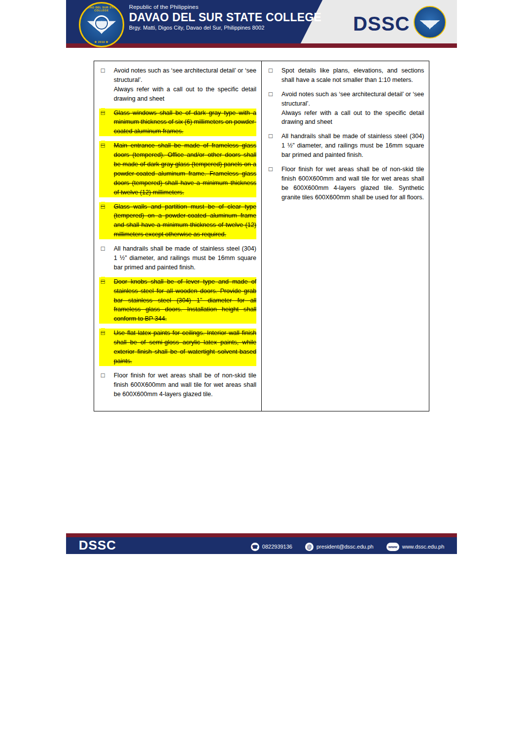DAVAO DEL SUR STATE COLLEGE ★ 2019 ★
Republic of the Philippines
Davao del Sur State College
Brgy. Matti, Digos City, Davao del Sur, Philippines 8002
DSSC
| Avoid notes such as ‘see architectural detail’ or ‘see structural’. Always refer with a call out to the specific detail drawing and sheet Glass windows shall be of dark gray type with a minimum thickness of six (6) millimeters on powder-coated aluminum frames. Main entrance shall be made of frameless glass doors (tempered). Office and/or other doors shall be made of dark gray glass (tempered) panels on a powder-coated aluminum frame. Frameless glass doors (tempered) shall have a minimum thickness of twelve (12) millimeters. Glass walls and partition must be of clear type (tempered) on a powder-coated aluminum frame and shall have a minimum thickness of twelve (12) millimeters except otherwise as required. All handrails shall be made of stainless steel (304) 1 ½” diameter, and railings must be 16mm square bar primed and painted finish. Door knobs shall be of lever type and made of stainless steel for all wooden doors. Provide grab bar stainless steel (304) 1” diameter for all frameless glass doors. Installation height shall conform to BP 344. Use flat latex paints for ceilings. Interior wall finish shall be of semi-gloss acrylic latex paints, while exterior finish shall be of watertight solvent-based paints. Floor finish for wet areas shall be of non-skid tile finish 600X600mm and wall tile for wet areas shall be 600X600mm 4-layers glazed tile. | Spot details like plans, elevations, and sections shall have a scale not smaller than 1:10 meters. Avoid notes such as ‘see architectural detail’ or ‘see structural’. Always refer with a call out to the specific detail drawing and sheet All handrails shall be made of stainless steel (304) 1 ½” diameter, and railings must be 16mm square bar primed and painted finish. Floor finish for wet areas shall be of non-skid tile finish 600X600mm and wall tile for wet areas shall be 600X600mm 4-layers glazed tile. Synthetic granite tiles 600X600mm shall be used for all floors. |
DSSC
☎0822939136
@president@dssc.edu.ph
www www.dssc.edu.ph